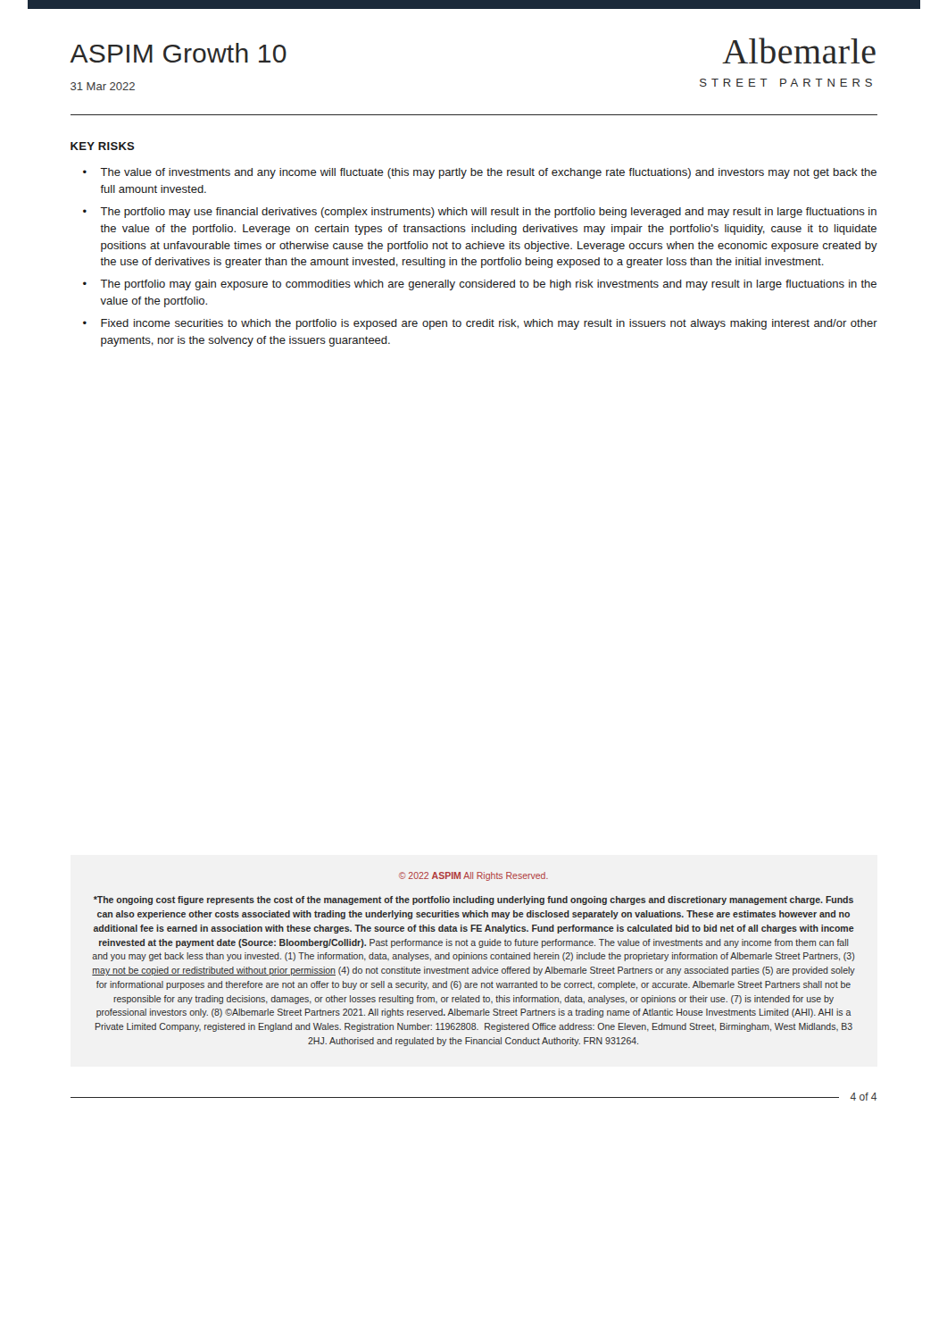ASPIM Growth 10
31 Mar 2022
Albemarle STREET PARTNERS
KEY RISKS
The value of investments and any income will fluctuate (this may partly be the result of exchange rate fluctuations) and investors may not get back the full amount invested.
The portfolio may use financial derivatives (complex instruments) which will result in the portfolio being leveraged and may result in large fluctuations in the value of the portfolio. Leverage on certain types of transactions including derivatives may impair the portfolio's liquidity, cause it to liquidate positions at unfavourable times or otherwise cause the portfolio not to achieve its objective. Leverage occurs when the economic exposure created by the use of derivatives is greater than the amount invested, resulting in the portfolio being exposed to a greater loss than the initial investment.
The portfolio may gain exposure to commodities which are generally considered to be high risk investments and may result in large fluctuations in the value of the portfolio.
Fixed income securities to which the portfolio is exposed are open to credit risk, which may result in issuers not always making interest and/or other payments, nor is the solvency of the issuers guaranteed.
© 2022 ASPIM All Rights Reserved.
*The ongoing cost figure represents the cost of the management of the portfolio including underlying fund ongoing charges and discretionary management charge. Funds can also experience other costs associated with trading the underlying securities which may be disclosed separately on valuations. These are estimates however and no additional fee is earned in association with these charges. The source of this data is FE Analytics. Fund performance is calculated bid to bid net of all charges with income reinvested at the payment date (Source: Bloomberg/Collidr). Past performance is not a guide to future performance. The value of investments and any income from them can fall and you may get back less than you invested. (1) The information, data, analyses, and opinions contained herein (2) include the proprietary information of Albemarle Street Partners, (3) may not be copied or redistributed without prior permission (4) do not constitute investment advice offered by Albemarle Street Partners or any associated parties (5) are provided solely for informational purposes and therefore are not an offer to buy or sell a security, and (6) are not warranted to be correct, complete, or accurate. Albemarle Street Partners shall not be responsible for any trading decisions, damages, or other losses resulting from, or related to, this information, data, analyses, or opinions or their use. (7) is intended for use by professional investors only. (8) ©Albemarle Street Partners 2021. All rights reserved. Albemarle Street Partners is a trading name of Atlantic House Investments Limited (AHI). AHI is a Private Limited Company, registered in England and Wales. Registration Number: 11962808. Registered Office address: One Eleven, Edmund Street, Birmingham, West Midlands, B3 2HJ. Authorised and regulated by the Financial Conduct Authority. FRN 931264.
4 of 4